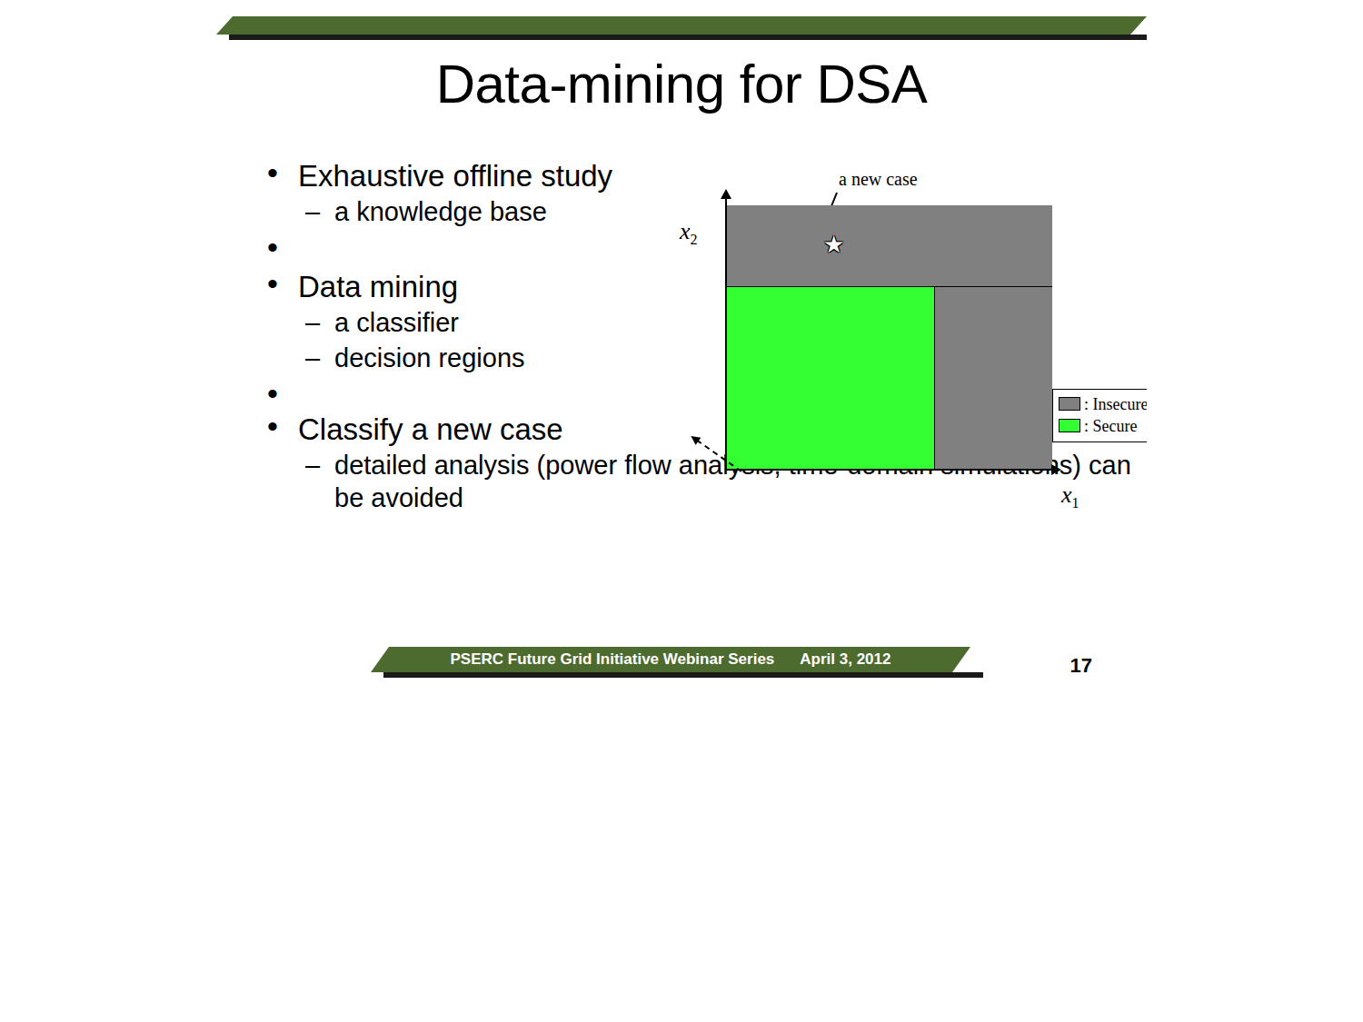Data-mining for DSA
Exhaustive offline study
a knowledge base
Data mining
a classifier
decision regions
Classify a new case
detailed analysis (power flow analysis, time-domain simulations) can be avoided
a new case
x2
x1
★
: Insecure
: Secure
PSERC Future Grid Initiative Webinar Series April 3, 2012
17